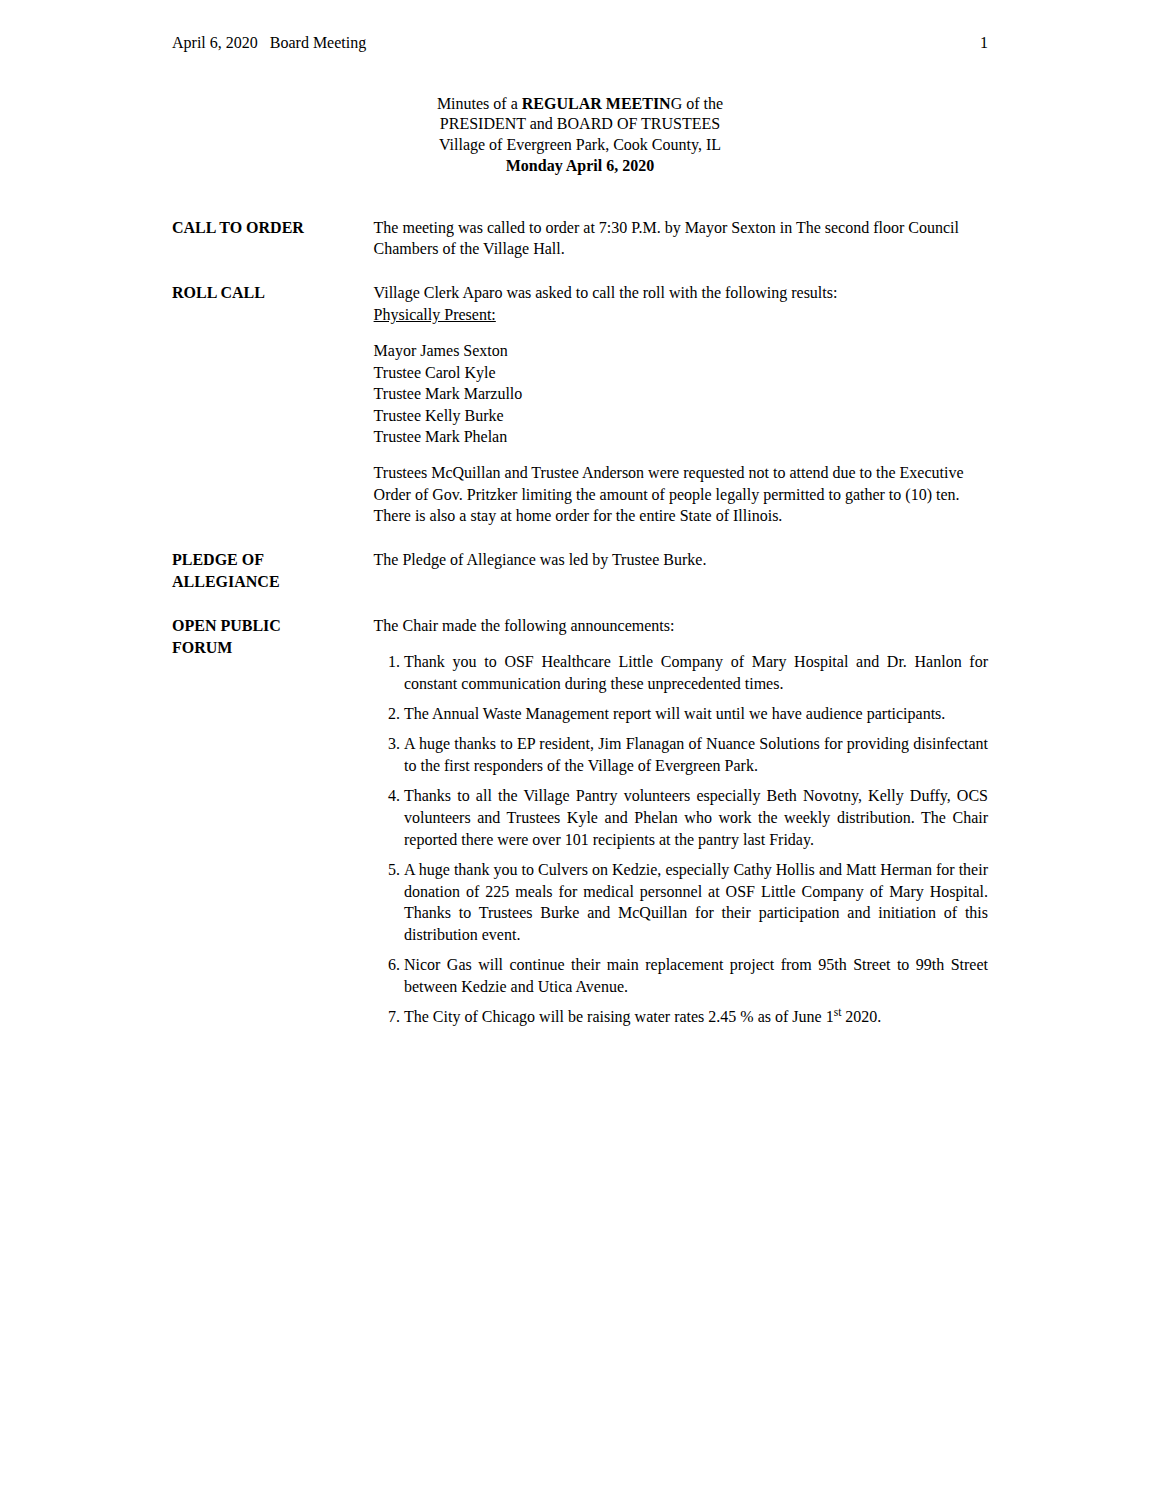April 6, 2020 Board Meeting 1
Minutes of a REGULAR MEETING of the
PRESIDENT and BOARD OF TRUSTEES
Village of Evergreen Park, Cook County, IL
Monday April 6, 2020
| CALL TO ORDER | The meeting was called to order at 7:30 P.M. by Mayor Sexton in The second floor Council Chambers of the Village Hall. |
| ROLL CALL | Village Clerk Aparo was asked to call the roll with the following results: Physically Present: Mayor James Sexton Trustee Carol Kyle Trustee Mark Marzullo Trustee Kelly Burke Trustee Mark Phelan Trustees McQuillan and Trustee Anderson were requested not to attend due to the Executive Order of Gov. Pritzker limiting the amount of people legally permitted to gather to (10) ten. There is also a stay at home order for the entire State of Illinois. |
| PLEDGE OF ALLEGIANCE | The Pledge of Allegiance was led by Trustee Burke. |
| OPEN PUBLIC FORUM | The Chair made the following announcements: Thank you to OSF Healthcare Little Company of Mary Hospital and Dr. Hanlon for constant communication during these unprecedented times. The Annual Waste Management report will wait until we have audience participants. A huge thanks to EP resident, Jim Flanagan of Nuance Solutions for providing disinfectant to the first responders of the Village of Evergreen Park. Thanks to all the Village Pantry volunteers especially Beth Novotny, Kelly Duffy, OCS volunteers and Trustees Kyle and Phelan who work the weekly distribution. The Chair reported there were over 101 recipients at the pantry last Friday. A huge thank you to Culvers on Kedzie, especially Cathy Hollis and Matt Herman for their donation of 225 meals for medical personnel at OSF Little Company of Mary Hospital. Thanks to Trustees Burke and McQuillan for their participation and initiation of this distribution event. Nicor Gas will continue their main replacement project from 95th Street to 99th Street between Kedzie and Utica Avenue. The City of Chicago will be raising water rates 2.45 % as of June 1 st 2020. |